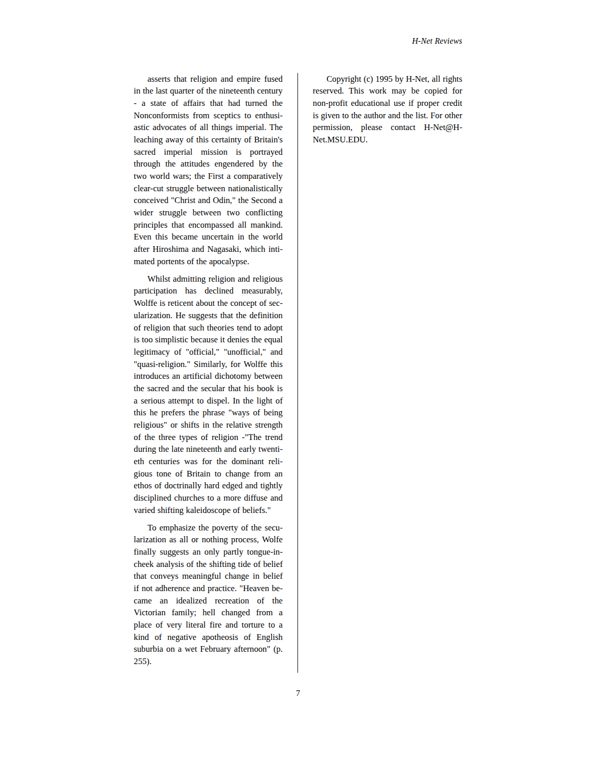H-Net Reviews
asserts that religion and empire fused in the last quarter of the nineteenth century - a state of affairs that had turned the Nonconformists from sceptics to enthusiastic advocates of all things imperial. The leaching away of this certainty of Britain's sacred imperial mission is portrayed through the attitudes engendered by the two world wars; the First a comparatively clear-cut struggle between nationalistically conceived "Christ and Odin," the Second a wider struggle between two conflicting principles that encompassed all mankind. Even this became uncertain in the world after Hiroshima and Nagasaki, which intimated portents of the apocalypse.
Whilst admitting religion and religious participation has declined measurably, Wolffe is reticent about the concept of secularization. He suggests that the definition of religion that such theories tend to adopt is too simplistic because it denies the equal legitimacy of "official," "unofficial," and "quasi-religion." Similarly, for Wolffe this introduces an artificial dichotomy between the sacred and the secular that his book is a serious attempt to dispel. In the light of this he prefers the phrase "ways of being religious" or shifts in the relative strength of the three types of religion -"The trend during the late nineteenth and early twentieth centuries was for the dominant religious tone of Britain to change from an ethos of doctrinally hard edged and tightly disciplined churches to a more diffuse and varied shifting kaleidoscope of beliefs."
To emphasize the poverty of the secularization as all or nothing process, Wolfe finally suggests an only partly tongue-in-cheek analysis of the shifting tide of belief that conveys meaningful change in belief if not adherence and practice. "Heaven became an idealized recreation of the Victorian family; hell changed from a place of very literal fire and torture to a kind of negative apotheosis of English suburbia on a wet February afternoon" (p. 255).
Copyright (c) 1995 by H-Net, all rights reserved. This work may be copied for non-profit educational use if proper credit is given to the author and the list. For other permission, please contact H-Net@H-Net.MSU.EDU.
7